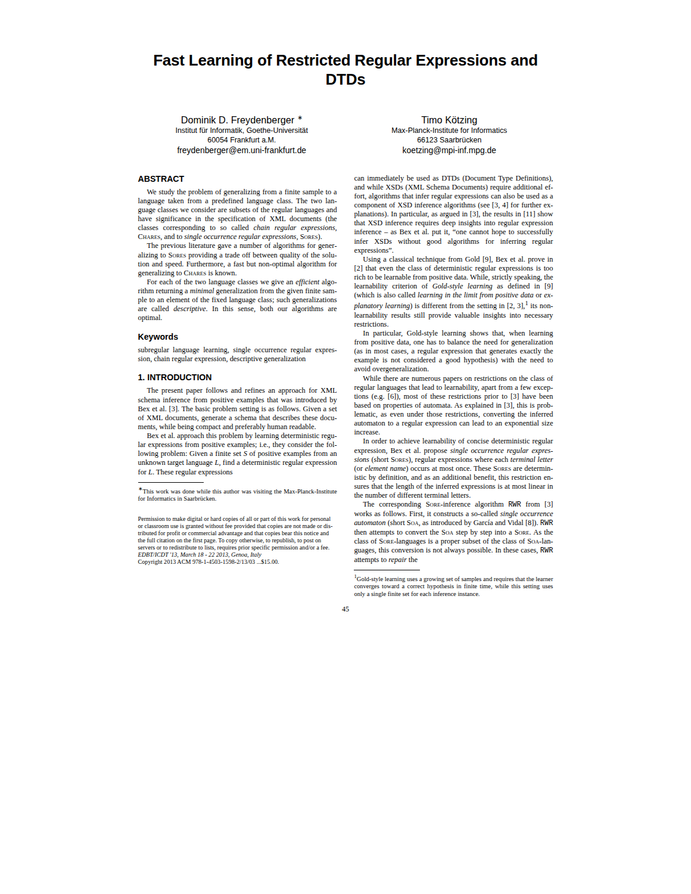Fast Learning of Restricted Regular Expressions and DTDs
| Dominik D. Freydenberger ∗ Institut für Informatik, Goethe-Universität 60054 Frankfurt a.M. freydenberger@em.uni-frankfurt.de | Timo Kötzing Max-Planck-Institute for Informatics 66123 Saarbrücken koetzing@mpi-inf.mpg.de |
ABSTRACT
We study the problem of generalizing from a finite sample to a language taken from a predefined language class. The two language classes we consider are subsets of the regular languages and have significance in the specification of XML documents (the classes corresponding to so called chain regular expressions, Chares, and to single occurrence regular expressions, Sores).
The previous literature gave a number of algorithms for generalizing to Sores providing a trade off between quality of the solution and speed. Furthermore, a fast but non-optimal algorithm for generalizing to Chares is known.
For each of the two language classes we give an efficient algorithm returning a minimal generalization from the given finite sample to an element of the fixed language class; such generalizations are called descriptive. In this sense, both our algorithms are optimal.
Keywords
subregular language learning, single occurrence regular expression, chain regular expression, descriptive generalization
1. INTRODUCTION
The present paper follows and refines an approach for XML schema inference from positive examples that was introduced by Bex et al. [3]. The basic problem setting is as follows. Given a set of XML documents, generate a schema that describes these documents, while being compact and preferably human readable.
Bex et al. approach this problem by learning deterministic regular expressions from positive examples; i.e., they consider the following problem: Given a finite set S of positive examples from an unknown target language L, find a deterministic regular expression for L. These regular expressions
∗This work was done while this author was visiting the Max-Planck-Institute for Informatics in Saarbrücken.
Permission to make digital or hard copies of all or part of this work for personal or classroom use is granted without fee provided that copies are not made or distributed for profit or commercial advantage and that copies bear this notice and the full citation on the first page. To copy otherwise, to republish, to post on servers or to redistribute to lists, requires prior specific permission and/or a fee.
EDBT/ICDT '13, March 18 - 22 2013, Genoa, Italy
Copyright 2013 ACM 978-1-4503-1598-2/13/03 ...$15.00.
can immediately be used as DTDs (Document Type Definitions), and while XSDs (XML Schema Documents) require additional effort, algorithms that infer regular expressions can also be used as a component of XSD inference algorithms (see [3, 4] for further explanations). In particular, as argued in [3], the results in [11] show that XSD inference requires deep insights into regular expression inference – as Bex et al. put it, “one cannot hope to successfully infer XSDs without good algorithms for inferring regular expressions”.
Using a classical technique from Gold [9], Bex et al. prove in [2] that even the class of deterministic regular expressions is too rich to be learnable from positive data. While, strictly speaking, the learnability criterion of Gold-style learning as defined in [9] (which is also called learning in the limit from positive data or explanatory learning) is different from the setting in [2, 3],1 its non-learnability results still provide valuable insights into necessary restrictions.
In particular, Gold-style learning shows that, when learning from positive data, one has to balance the need for generalization (as in most cases, a regular expression that generates exactly the example is not considered a good hypothesis) with the need to avoid overgeneralization.
While there are numerous papers on restrictions on the class of regular languages that lead to learnability, apart from a few exceptions (e.g. [6]), most of these restrictions prior to [3] have been based on properties of automata. As explained in [3], this is problematic, as even under those restrictions, converting the inferred automaton to a regular expression can lead to an exponential size increase.
In order to achieve learnability of concise deterministic regular expression, Bex et al. propose single occurrence regular expressions (short Sores), regular expressions where each terminal letter (or element name) occurs at most once. These Sores are deterministic by definition, and as an additional benefit, this restriction ensures that the length of the inferred expressions is at most linear in the number of different terminal letters.
The corresponding Sore-inference algorithm RWR from [3] works as follows. First, it constructs a so-called single occurrence automaton (short Soa, as introduced by García and Vidal [8]). RWR then attempts to convert the Soa step by step into a Sore. As the class of Sore-languages is a proper subset of the class of Soa-languages, this conversion is not always possible. In these cases, RWR attempts to repair the
1Gold-style learning uses a growing set of samples and requires that the learner converges toward a correct hypothesis in finite time, while this setting uses only a single finite set for each inference instance.
45